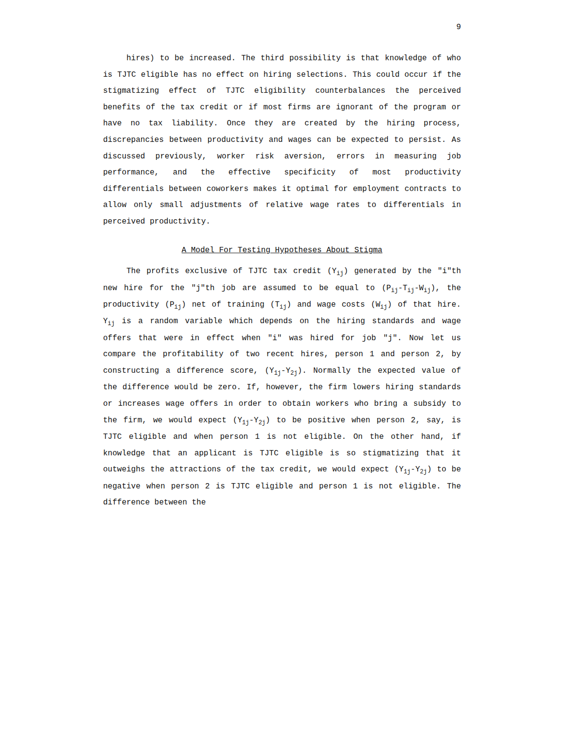9
hires) to be increased. The third possibility is that knowledge of who is TJTC eligible has no effect on hiring selections. This could occur if the stigmatizing effect of TJTC eligibility counterbalances the perceived benefits of the tax credit or if most firms are ignorant of the program or have no tax liability. Once they are created by the hiring process, discrepancies between productivity and wages can be expected to persist. As discussed previously, worker risk aversion, errors in measuring job performance, and the effective specificity of most productivity differentials between coworkers makes it optimal for employment contracts to allow only small adjustments of relative wage rates to differentials in perceived productivity.
A Model For Testing Hypotheses About Stigma
The profits exclusive of TJTC tax credit (Yij) generated by the "i"th new hire for the "j"th job are assumed to be equal to (Pij-Tij-Wij), the productivity (Pij) net of training (Tij) and wage costs (Wij) of that hire. Yij is a random variable which depends on the hiring standards and wage offers that were in effect when "i" was hired for job "j". Now let us compare the profitability of two recent hires, person 1 and person 2, by constructing a difference score, (Y1j-Y2j). Normally the expected value of the difference would be zero. If, however, the firm lowers hiring standards or increases wage offers in order to obtain workers who bring a subsidy to the firm, we would expect (Y1j-Y2j) to be positive when person 2, say, is TJTC eligible and when person 1 is not eligible. On the other hand, if knowledge that an applicant is TJTC eligible is so stigmatizing that it outweighs the attractions of the tax credit, we would expect (Y1j-Y2j) to be negative when person 2 is TJTC eligible and person 1 is not eligible. The difference between the